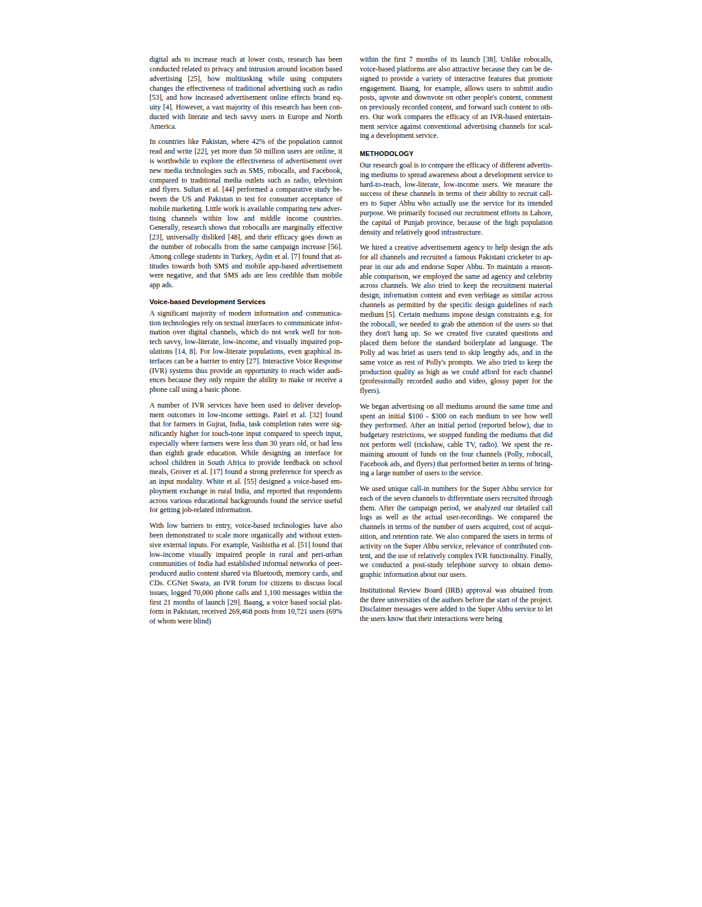digital ads to increase reach at lower costs, research has been conducted related to privacy and intrusion around location based advertising [25], how multitasking while using computers changes the effectiveness of traditional advertising such as radio [53], and how increased advertisement online effects brand equity [4]. However, a vast majority of this research has been conducted with literate and tech savvy users in Europe and North America.
In countries like Pakistan, where 42% of the population cannot read and write [22], yet more than 50 million users are online, it is worthwhile to explore the effectiveness of advertisement over new media technologies such as SMS, robocalls, and Facebook, compared to traditional media outlets such as radio, television and flyers. Sultan et al. [44] performed a comparative study between the US and Pakistan to test for consumer acceptance of mobile marketing. Little work is available comparing new advertising channels within low and middle income countries. Generally, research shows that robocalls are marginally effective [23], universally disliked [48], and their efficacy goes down as the number of robocalls from the same campaign increase [56]. Among college students in Turkey, Aydin et al. [7] found that attitudes towards both SMS and mobile app-based advertisement were negative, and that SMS ads are less credible than mobile app ads.
Voice-based Development Services
A significant majority of modern information and communication technologies rely on textual interfaces to communicate information over digital channels, which do not work well for non-tech savvy, low-literate, low-income, and visually impaired populations [14, 8]. For low-literate populations, even graphical interfaces can be a barrier to entry [27]. Interactive Voice Response (IVR) systems thus provide an opportunity to reach wider audiences because they only require the ability to make or receive a phone call using a basic phone.
A number of IVR services have been used to deliver development outcomes in low-income settings. Patel et al. [32] found that for farmers in Gujrat, India, task completion rates were significantly higher for touch-tone input compared to speech input, especially where farmers were less than 30 years old, or had less than eighth grade education. While designing an interface for school children in South Africa to provide feedback on school meals, Grover et al. [17] found a strong preference for speech as an input modality. White et al. [55] designed a voice-based employment exchange in rural India, and reported that respondents across various educational backgrounds found the service useful for getting job-related information.
With low barriers to entry, voice-based technologies have also been demonstrated to scale more organically and without extensive external inputs. For example, Vashistha et al. [51] found that low-income visually impaired people in rural and peri-urban communities of India had established informal networks of peer-produced audio content shared via Bluetooth, memory cards, and CDs. CGNet Swara, an IVR forum for citizens to discuss local issues, logged 70,000 phone calls and 1,100 messages within the first 21 months of launch [29]. Baang, a voice based social platform in Pakistan, received 269,468 posts from 10,721 users (69% of whom were blind)
within the first 7 months of its launch [38]. Unlike robocalls, voice-based platforms are also attractive because they can be designed to provide a variety of interactive features that promote engagement. Baang, for example, allows users to submit audio posts, upvote and downvote on other people's content, comment on previously recorded content, and forward such content to others. Our work compares the efficacy of an IVR-based entertainment service against conventional advertising channels for scaling a development service.
METHODOLOGY
Our research goal is to compare the efficacy of different advertising mediums to spread awareness about a development service to hard-to-reach, low-literate, low-income users. We measure the success of these channels in terms of their ability to recruit callers to Super Abbu who actually use the service for its intended purpose. We primarily focused our recruitment efforts in Lahore, the capital of Punjab province, because of the high population density and relatively good infrastructure.
We hired a creative advertisement agency to help design the ads for all channels and recruited a famous Pakistani cricketer to appear in our ads and endorse Super Abbu. To maintain a reasonable comparison, we employed the same ad agency and celebrity across channels. We also tried to keep the recruitment material design, information content and even verbiage as similar across channels as permitted by the specific design guidelines of each medium [5]. Certain mediums impose design constraints e.g. for the robocall, we needed to grab the attention of the users so that they don't hang up. So we created five curated questions and placed them before the standard boilerplate ad language. The Polly ad was brief as users tend to skip lengthy ads, and in the same voice as rest of Polly's prompts. We also tried to keep the production quality as high as we could afford for each channel (professionally recorded audio and video, glossy paper for the flyers).
We began advertising on all mediums around the same time and spent an initial $100 - $300 on each medium to see how well they performed. After an initial period (reported below), due to budgetary restrictions, we stopped funding the mediums that did not perform well (rickshaw, cable TV, radio). We spent the remaining amount of funds on the four channels (Polly, robocall, Facebook ads, and flyers) that performed better in terms of bringing a large number of users to the service.
We used unique call-in numbers for the Super Abbu service for each of the seven channels to differentiate users recruited through them. After the campaign period, we analyzed our detailed call logs as well as the actual user-recordings. We compared the channels in terms of the number of users acquired, cost of acquisition, and retention rate. We also compared the users in terms of activity on the Super Abbu service, relevance of contributed content, and the use of relatively complex IVR functionality. Finally, we conducted a post-study telephone survey to obtain demographic information about our users.
Institutional Review Board (IRB) approval was obtained from the three universities of the authors before the start of the project. Disclaimer messages were added to the Super Abbu service to let the users know that their interactions were being